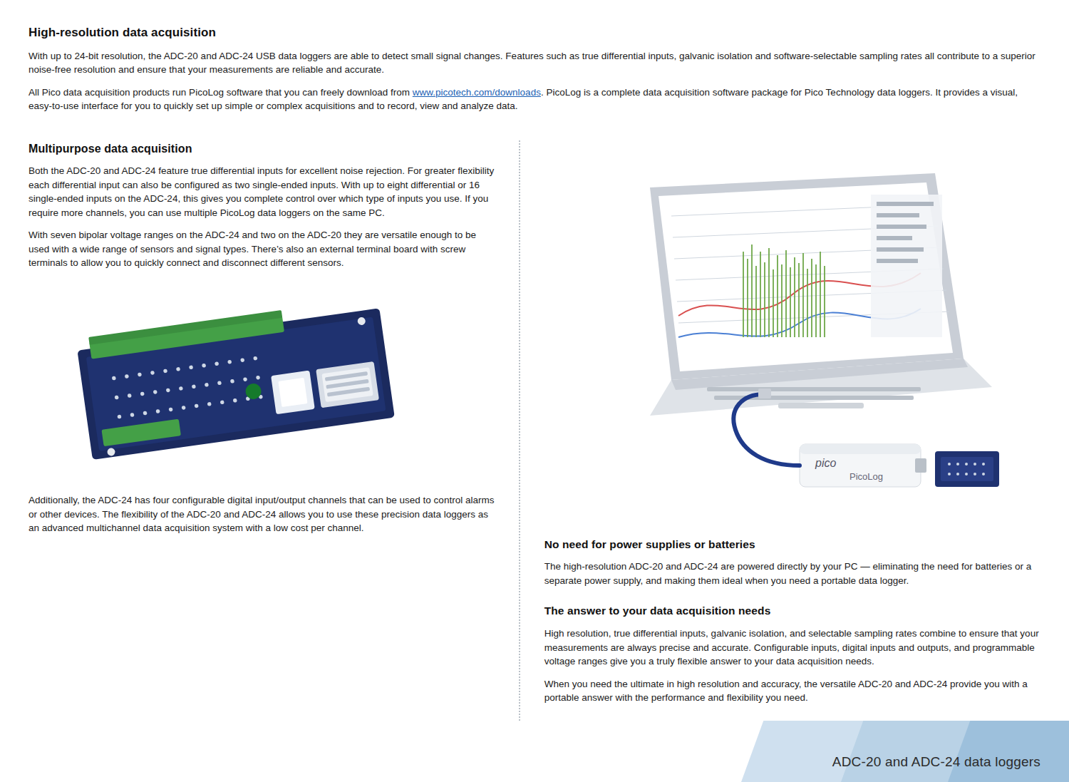High-resolution data acquisition
With up to 24-bit resolution, the ADC-20 and ADC-24 USB data loggers are able to detect small signal changes. Features such as true differential inputs, galvanic isolation and software-selectable sampling rates all contribute to a superior noise-free resolution and ensure that your measurements are reliable and accurate.
All Pico data acquisition products run PicoLog software that you can freely download from www.picotech.com/downloads. PicoLog is a complete data acquisition software package for Pico Technology data loggers. It provides a visual, easy-to-use interface for you to quickly set up simple or complex acquisitions and to record, view and analyze data.
Multipurpose data acquisition
Both the ADC-20 and ADC-24 feature true differential inputs for excellent noise rejection. For greater flexibility each differential input can also be configured as two single-ended inputs. With up to eight differential or 16 single-ended inputs on the ADC-24, this gives you complete control over which type of inputs you use. If you require more channels, you can use multiple PicoLog data loggers on the same PC.
With seven bipolar voltage ranges on the ADC-24 and two on the ADC-20 they are versatile enough to be used with a wide range of sensors and signal types. There’s also an external terminal board with screw terminals to allow you to quickly connect and disconnect different sensors.
Additionally, the ADC-24 has four configurable digital input/output channels that can be used to control alarms or other devices. The flexibility of the ADC-20 and ADC-24 allows you to use these precision data loggers as an advanced multichannel data acquisition system with a low cost per channel.
No need for power supplies or batteries
The high-resolution ADC-20 and ADC-24 are powered directly by your PC — eliminating the need for batteries or a separate power supply, and making them ideal when you need a portable data logger.
The answer to your data acquisition needs
High resolution, true differential inputs, galvanic isolation, and selectable sampling rates combine to ensure that your measurements are always precise and accurate. Configurable inputs, digital inputs and outputs, and programmable voltage ranges give you a truly flexible answer to your data acquisition needs.
When you need the ultimate in high resolution and accuracy, the versatile ADC-20 and ADC-24 provide you with a portable answer with the performance and flexibility you need.
ADC-20 and ADC-24 data loggers